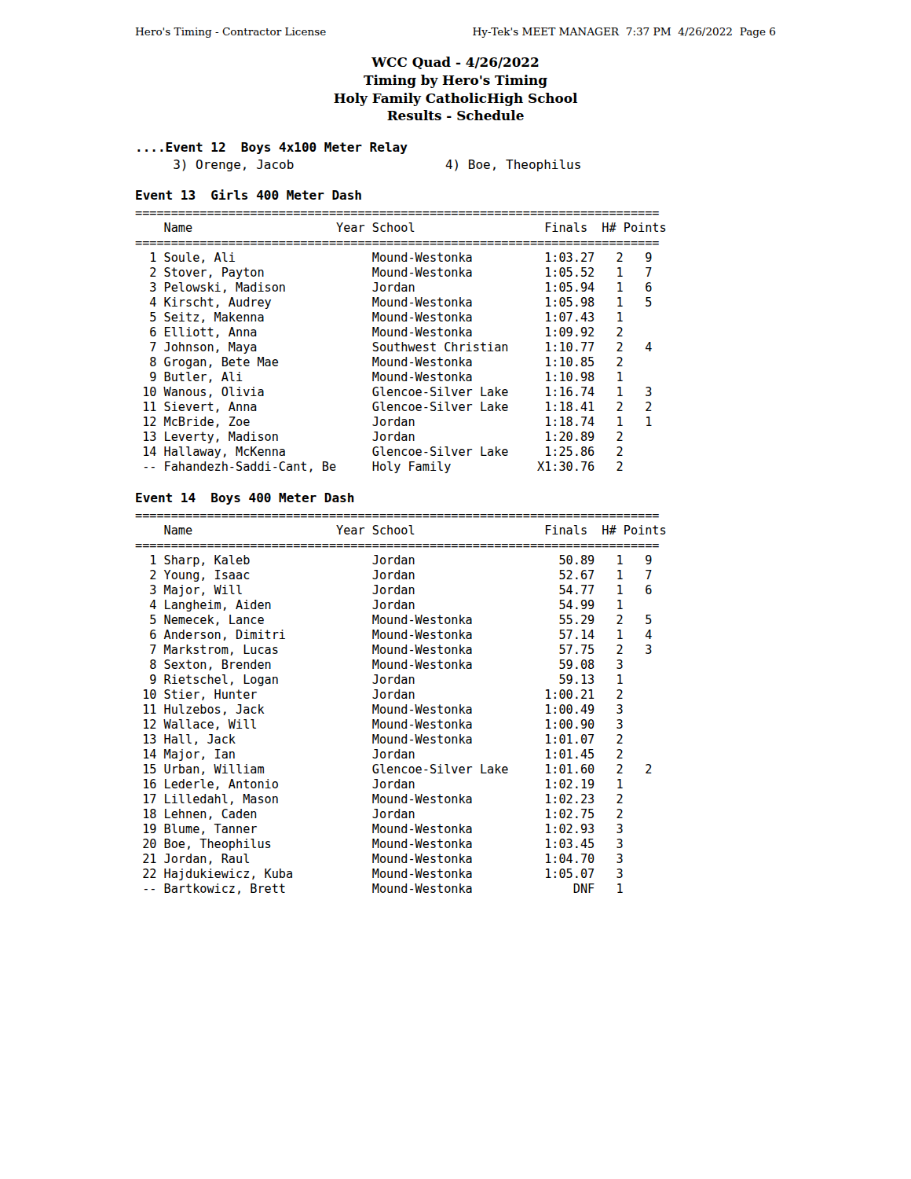Hero's Timing - Contractor License Hy-Tek's MEET MANAGER 7:37 PM 4/26/2022 Page 6
WCC Quad - 4/26/2022
Timing by Hero's Timing
Holy Family CatholicHigh School
Results - Schedule
....Event 12 Boys 4x100 Meter Relay
3) Orenge, Jacob 4) Boe, Theophilus
Event 13 Girls 400 Meter Dash
=========================================================================
    Name                    Year School                  Finals  H# Points
=========================================================================
  1 Soule, Ali                   Mound-Westonka          1:03.27   2   9
  2 Stover, Payton               Mound-Westonka          1:05.52   1   7
  3 Pelowski, Madison            Jordan                  1:05.94   1   6
  4 Kirscht, Audrey              Mound-Westonka          1:05.98   1   5
  5 Seitz, Makenna               Mound-Westonka          1:07.43   1
  6 Elliott, Anna                Mound-Westonka          1:09.92   2
  7 Johnson, Maya                Southwest Christian     1:10.77   2   4
  8 Grogan, Bete Mae             Mound-Westonka          1:10.85   2
  9 Butler, Ali                  Mound-Westonka          1:10.98   1
 10 Wanous, Olivia               Glencoe-Silver Lake     1:16.74   1   3
 11 Sievert, Anna                Glencoe-Silver Lake     1:18.41   2   2
 12 McBride, Zoe                 Jordan                  1:18.74   1   1
 13 Leverty, Madison             Jordan                  1:20.89   2
 14 Hallaway, McKenna            Glencoe-Silver Lake     1:25.86   2
 -- Fahandezh-Saddi-Cant, Be     Holy Family            X1:30.76   2
Event 14 Boys 400 Meter Dash
=========================================================================
    Name                    Year School                  Finals  H# Points
=========================================================================
  1 Sharp, Kaleb                 Jordan                    50.89   1   9
  2 Young, Isaac                 Jordan                    52.67   1   7
  3 Major, Will                  Jordan                    54.77   1   6
  4 Langheim, Aiden              Jordan                    54.99   1
  5 Nemecek, Lance               Mound-Westonka            55.29   2   5
  6 Anderson, Dimitri            Mound-Westonka            57.14   1   4
  7 Markstrom, Lucas             Mound-Westonka            57.75   2   3
  8 Sexton, Brenden              Mound-Westonka            59.08   3
  9 Rietschel, Logan             Jordan                    59.13   1
 10 Stier, Hunter                Jordan                  1:00.21   2
 11 Hulzebos, Jack               Mound-Westonka          1:00.49   3
 12 Wallace, Will                Mound-Westonka          1:00.90   3
 13 Hall, Jack                   Mound-Westonka          1:01.07   2
 14 Major, Ian                   Jordan                  1:01.45   2
 15 Urban, William               Glencoe-Silver Lake     1:01.60   2   2
 16 Lederle, Antonio             Jordan                  1:02.19   1
 17 Lilledahl, Mason             Mound-Westonka          1:02.23   2
 18 Lehnen, Caden                Jordan                  1:02.75   2
 19 Blume, Tanner                Mound-Westonka          1:02.93   3
 20 Boe, Theophilus              Mound-Westonka          1:03.45   3
 21 Jordan, Raul                 Mound-Westonka          1:04.70   3
 22 Hajdukiewicz, Kuba           Mound-Westonka          1:05.07   3
 -- Bartkowicz, Brett            Mound-Westonka              DNF   1